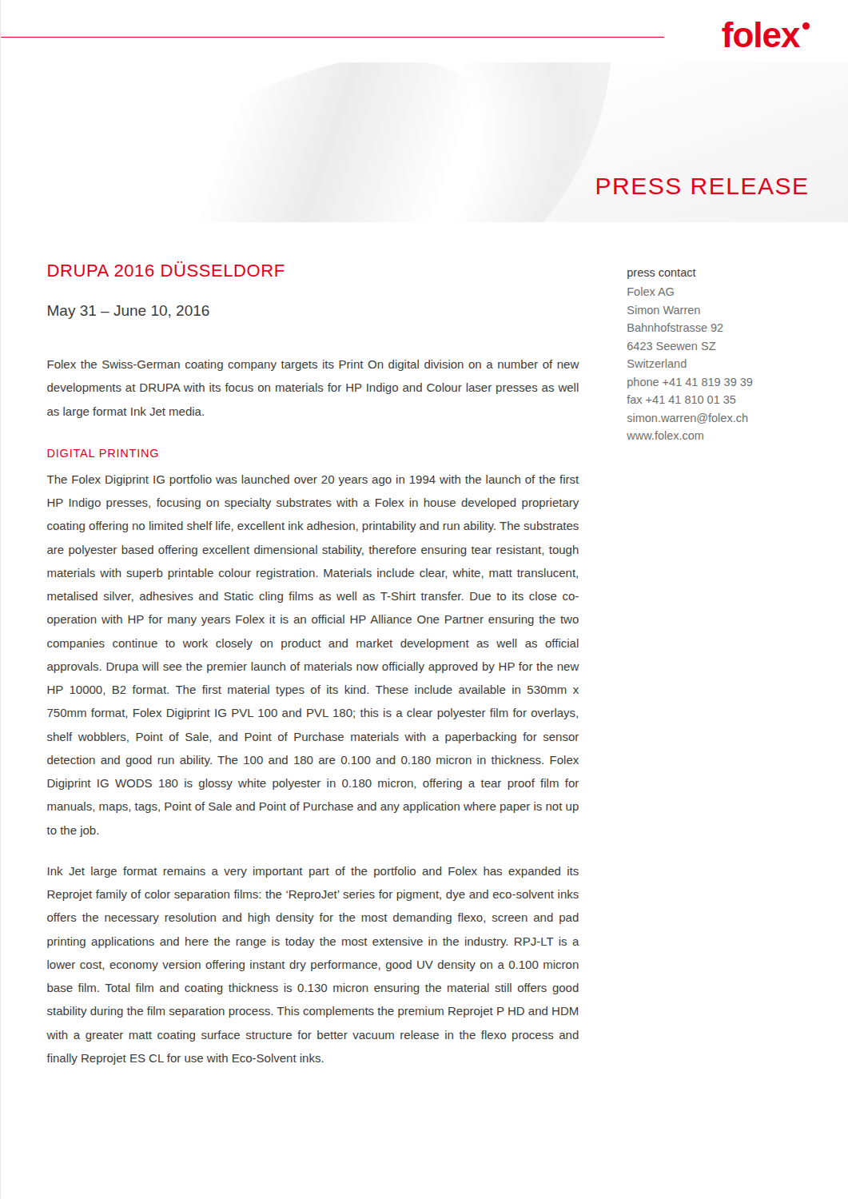folex
PRESS RELEASE
DRUPA 2016 DÜSSELDORF
May 31 – June 10, 2016
Folex the Swiss-German coating company targets its Print On digital division on a number of new developments at DRUPA with its focus on materials for HP Indigo and Colour laser presses as well as large format Ink Jet media.
DIGITAL PRINTING
The Folex Digiprint IG portfolio was launched over 20 years ago in 1994 with the launch of the first HP Indigo presses, focusing on specialty substrates with a Folex in house developed proprietary coating offering no limited shelf life, excellent ink adhesion, printability and run ability. The substrates are polyester based offering excellent dimensional stability, therefore ensuring tear resistant, tough materials with superb printable colour registration. Materials include clear, white, matt translucent, metalised silver, adhesives and Static cling films as well as T-Shirt transfer. Due to its close co-operation with HP for many years Folex it is an official HP Alliance One Partner ensuring the two companies continue to work closely on product and market development as well as official approvals. Drupa will see the premier launch of materials now officially approved by HP for the new HP 10000, B2 format. The first material types of its kind. These include available in 530mm x 750mm format, Folex Digiprint IG PVL 100 and PVL 180; this is a clear polyester film for overlays, shelf wobblers, Point of Sale, and Point of Purchase materials with a paperbacking for sensor detection and good run ability. The 100 and 180 are 0.100 and 0.180 micron in thickness. Folex Digiprint IG WODS 180 is glossy white polyester in 0.180 micron, offering a tear proof film for manuals, maps, tags, Point of Sale and Point of Purchase and any application where paper is not up to the job.
Ink Jet large format remains a very important part of the portfolio and Folex has expanded its Reprojet family of color separation films: the ‘ReproJet’ series for pigment, dye and eco-solvent inks offers the necessary resolution and high density for the most demanding flexo, screen and pad printing applications and here the range is today the most extensive in the industry. RPJ-LT is a lower cost, economy version offering instant dry performance, good UV density on a 0.100 micron base film. Total film and coating thickness is 0.130 micron ensuring the material still offers good stability during the film separation process. This complements the premium Reprojet P HD and HDM with a greater matt coating surface structure for better vacuum release in the flexo process and finally Reprojet ES CL for use with Eco-Solvent inks.
press contact
Folex AG
Simon Warren
Bahnhofstrasse 92
6423 Seewen SZ
Switzerland
phone +41 41 819 39 39
fax +41 41 810 01 35
simon.warren@folex.ch
www.folex.com